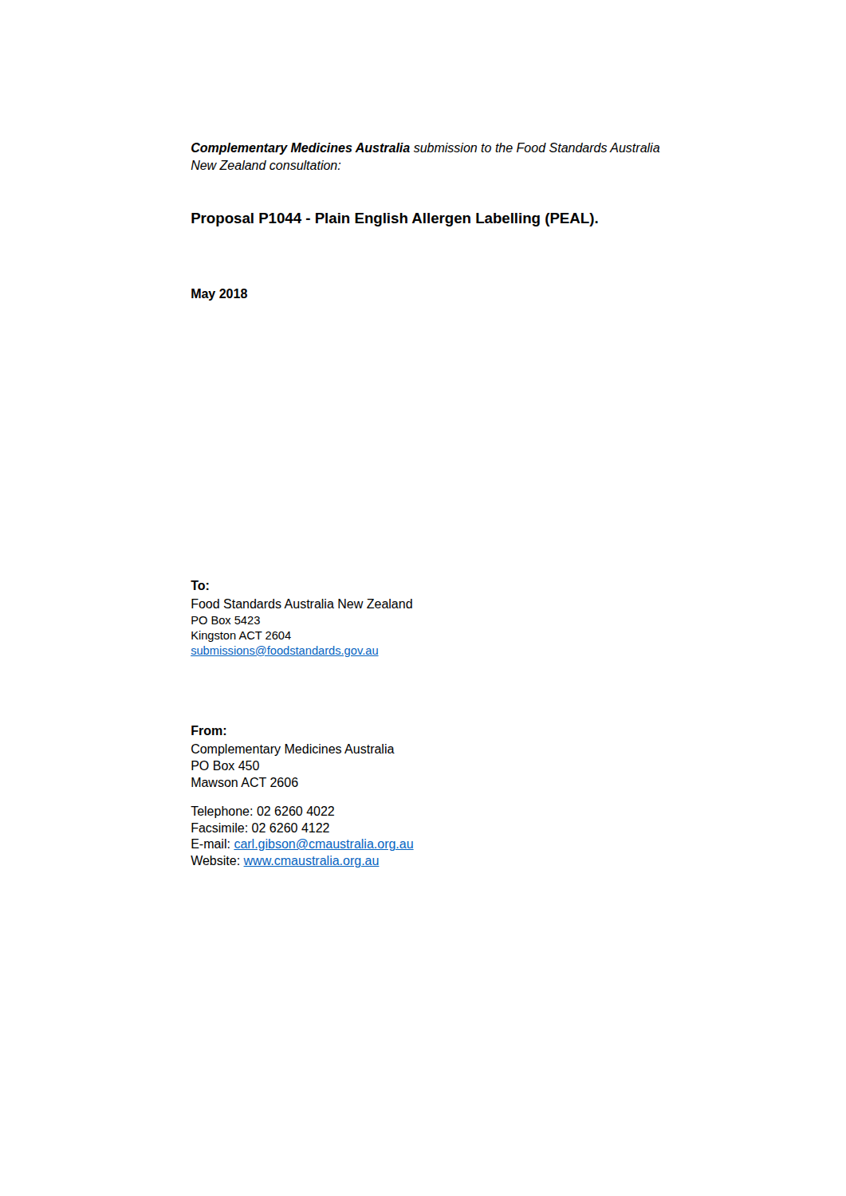cma Complementary
Medicines
Australia
Complementary Medicines Australia submission to the Food Standards Australia New Zealand consultation:
Proposal P1044 - Plain English Allergen Labelling (PEAL).
May 2018
To: Food Standards Australia New Zealand PO Box 5423 Kingston ACT 2604 submissions@foodstandards.gov.au
From: Complementary Medicines Australia PO Box 450 Mawson ACT 2606
Telephone: 02 6260 4022 Facsimile: 02 6260 4122 E-mail: carl.gibson@cmaustralia.org.au Website: www.cmaustralia.org.au